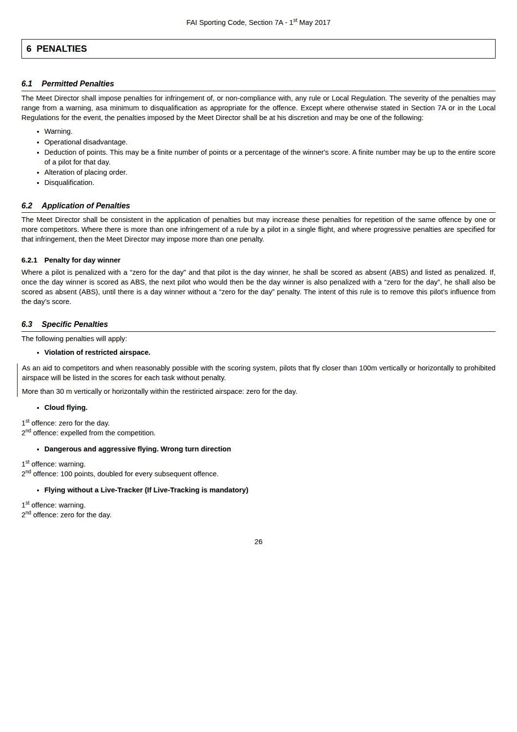FAI Sporting Code, Section 7A - 1st May 2017
6 PENALTIES
6.1 Permitted Penalties
The Meet Director shall impose penalties for infringement of, or non-compliance with, any rule or Local Regulation. The severity of the penalties may range from a warning, asa minimum to disqualification as appropriate for the offence. Except where otherwise stated in Section 7A or in the Local Regulations for the event, the penalties imposed by the Meet Director shall be at his discretion and may be one of the following:
Warning.
Operational disadvantage.
Deduction of points. This may be a finite number of points or a percentage of the winner's score. A finite number may be up to the entire score of a pilot for that day.
Alteration of placing order.
Disqualification.
6.2 Application of Penalties
The Meet Director shall be consistent in the application of penalties but may increase these penalties for repetition of the same offence by one or more competitors. Where there is more than one infringement of a rule by a pilot in a single flight, and where progressive penalties are specified for that infringement, then the Meet Director may impose more than one penalty.
6.2.1 Penalty for day winner
Where a pilot is penalized with a “zero for the day” and that pilot is the day winner, he shall be scored as absent (ABS) and listed as penalized. If, once the day winner is scored as ABS, the next pilot who would then be the day winner is also penalized with a “zero for the day”, he shall also be scored as absent (ABS), until there is a day winner without a “zero for the day” penalty. The intent of this rule is to remove this pilot’s influence from the day’s score.
6.3 Specific Penalties
The following penalties will apply:
Violation of restricted airspace.
As an aid to competitors and when reasonably possible with the scoring system, pilots that fly closer than 100m vertically or horizontally to prohibited airspace will be listed in the scores for each task without penalty.
More than 30 m vertically or horizontally within the restiricted airspace: zero for the day.
Cloud flying.
1st offence: zero for the day.
2nd offence: expelled from the competition.
Dangerous and aggressive flying. Wrong turn direction
1st offence: warning.
2nd offence: 100 points, doubled for every subsequent offence.
Flying without a Live-Tracker (If Live-Tracking is mandatory)
1st offence: warning.
2nd offence: zero for the day.
26